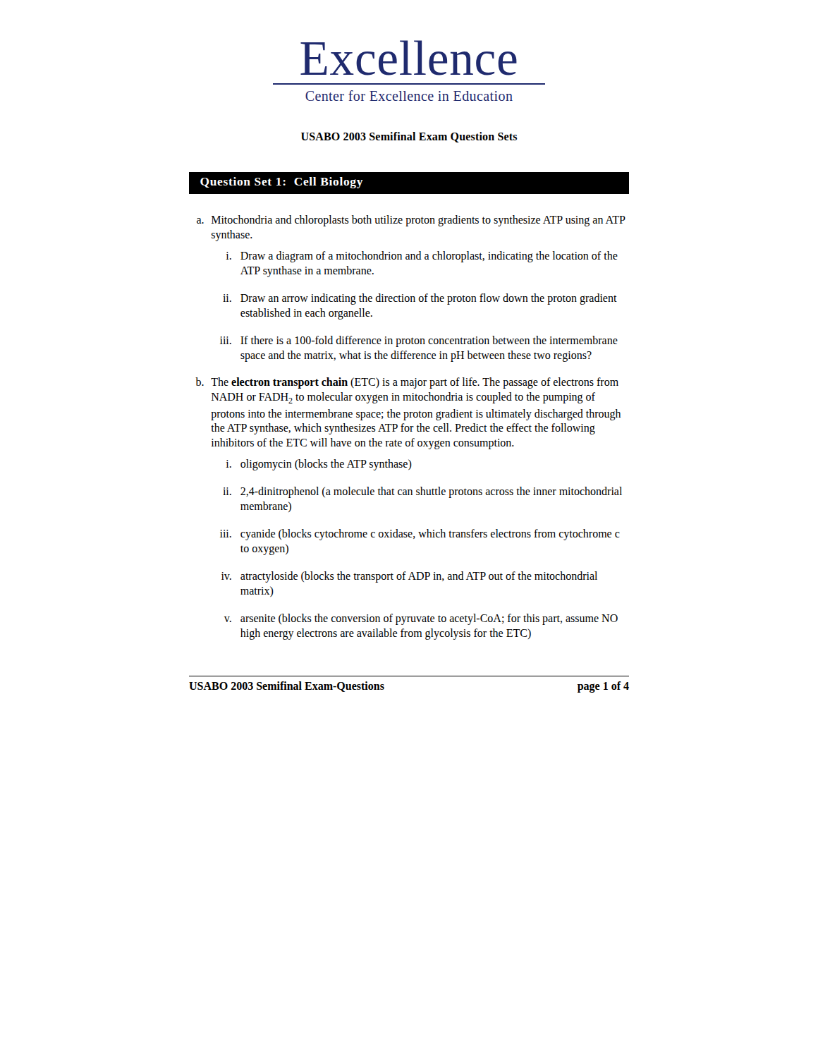Excellence
Center for Excellence in Education
USABO 2003 Semifinal Exam Question Sets
Question Set 1: Cell Biology
Mitochondria and chloroplasts both utilize proton gradients to synthesize ATP using an ATP synthase.
Draw a diagram of a mitochondrion and a chloroplast, indicating the location of the ATP synthase in a membrane.
Draw an arrow indicating the direction of the proton flow down the proton gradient established in each organelle.
If there is a 100-fold difference in proton concentration between the intermembrane space and the matrix, what is the difference in pH between these two regions?
The electron transport chain (ETC) is a major part of life. The passage of electrons from NADH or FADH2 to molecular oxygen in mitochondria is coupled to the pumping of protons into the intermembrane space; the proton gradient is ultimately discharged through the ATP synthase, which synthesizes ATP for the cell. Predict the effect the following inhibitors of the ETC will have on the rate of oxygen consumption.
oligomycin (blocks the ATP synthase)
2,4-dinitrophenol (a molecule that can shuttle protons across the inner mitochondrial membrane)
cyanide (blocks cytochrome c oxidase, which transfers electrons from cytochrome c to oxygen)
atractyloside (blocks the transport of ADP in, and ATP out of the mitochondrial matrix)
arsenite (blocks the conversion of pyruvate to acetyl-CoA; for this part, assume NO high energy electrons are available from glycolysis for the ETC)
USABO 2003 Semifinal Exam-Questions page 1 of 4